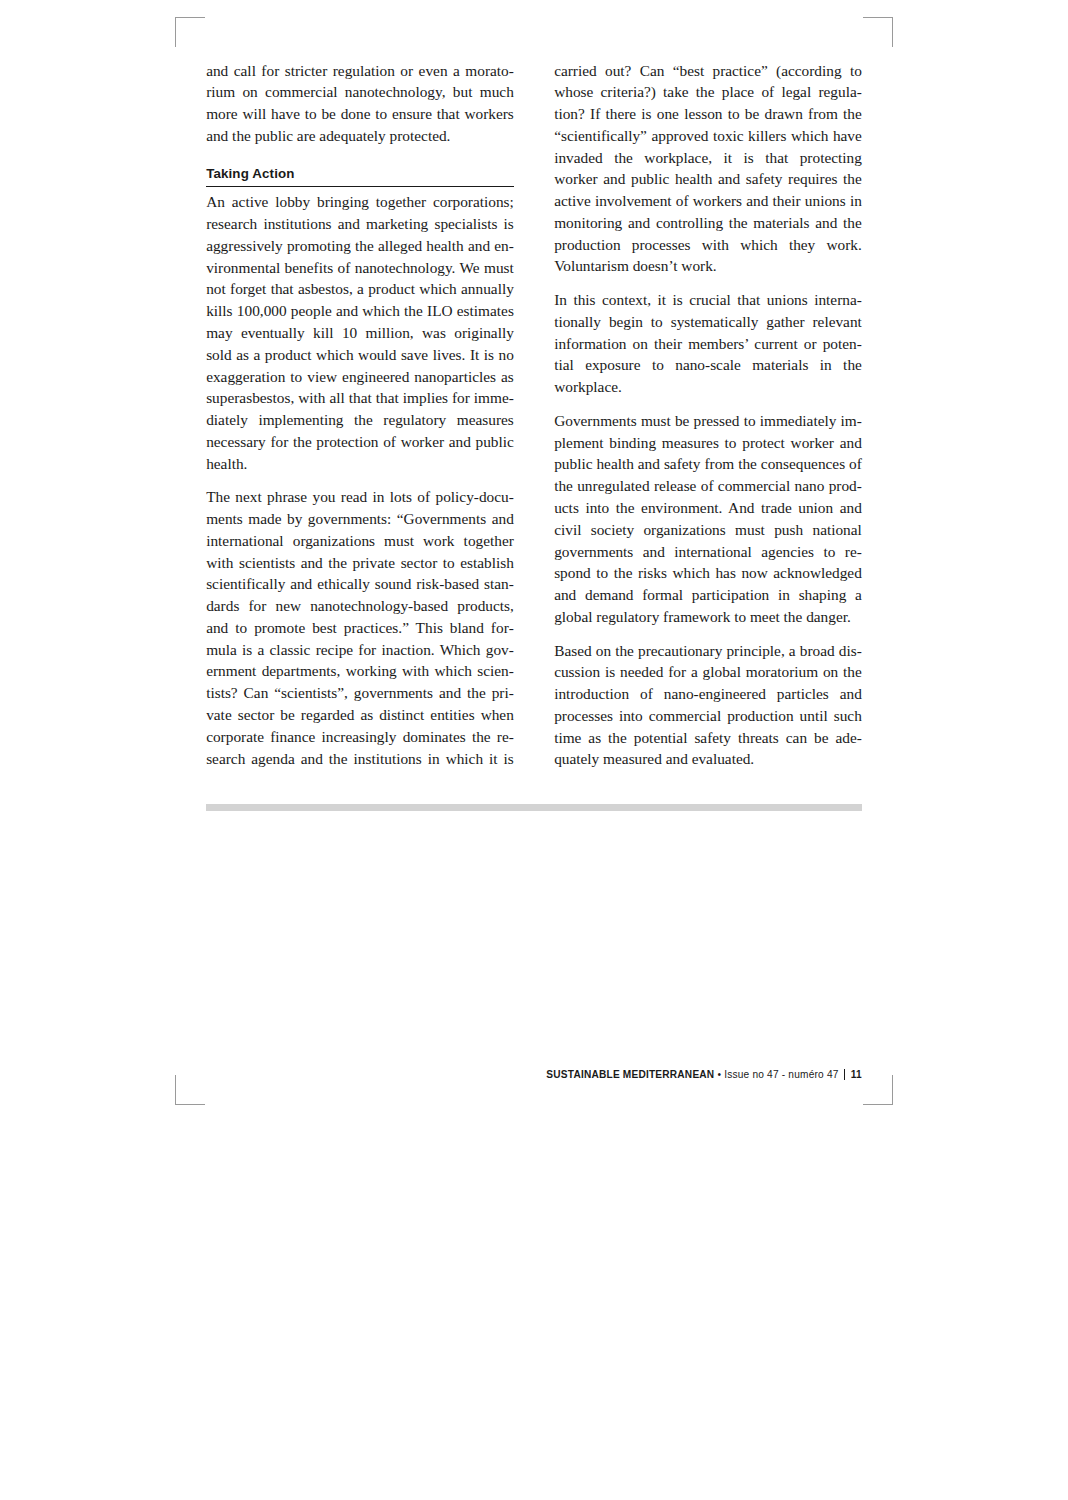and call for stricter regulation or even a moratorium on commercial nanotechnology, but much more will have to be done to ensure that workers and the public are adequately protected.
Taking Action
An active lobby bringing together corporations; research institutions and marketing specialists is aggressively promoting the alleged health and environmental benefits of nanotechnology. We must not forget that asbestos, a product which annually kills 100,000 people and which the ILO estimates may eventually kill 10 million, was originally sold as a product which would save lives. It is no exaggeration to view engineered nanoparticles as superasbestos, with all that that implies for immediately implementing the regulatory measures necessary for the protection of worker and public health.
The next phrase you read in lots of policy-documents made by governments: “Governments and international organizations must work together with scientists and the private sector to establish scientifically and ethically sound risk-based standards for new nanotechnology-based products, and to promote best practices.” This bland formula is a classic recipe for inaction. Which government departments, working with which scientists? Can “scientists”, governments and the private sector be regarded as distinct entities when corporate finance increasingly dominates the research agenda and the institutions in which it is carried out? Can “best practice” (according to whose criteria?) take the place of legal regulation? If there is one lesson to be drawn from the “scientifically” approved toxic killers which have invaded the workplace, it is that protecting worker and public health and safety requires the active involvement of workers and their unions in monitoring and controlling the materials and the production processes with which they work. Voluntarism doesn’t work.
In this context, it is crucial that unions internationally begin to systematically gather relevant information on their members’ current or potential exposure to nano-scale materials in the workplace.
Governments must be pressed to immediately implement binding measures to protect worker and public health and safety from the consequences of the unregulated release of commercial nano products into the environment. And trade union and civil society organizations must push national governments and international agencies to respond to the risks which has now acknowledged and demand formal participation in shaping a global regulatory framework to meet the danger.
Based on the precautionary principle, a broad discussion is needed for a global moratorium on the introduction of nano-engineered particles and processes into commercial production until such time as the potential safety threats can be adequately measured and evaluated.
SUSTAINABLE MEDITERRANEAN•Issue no 47 - numéro 4711